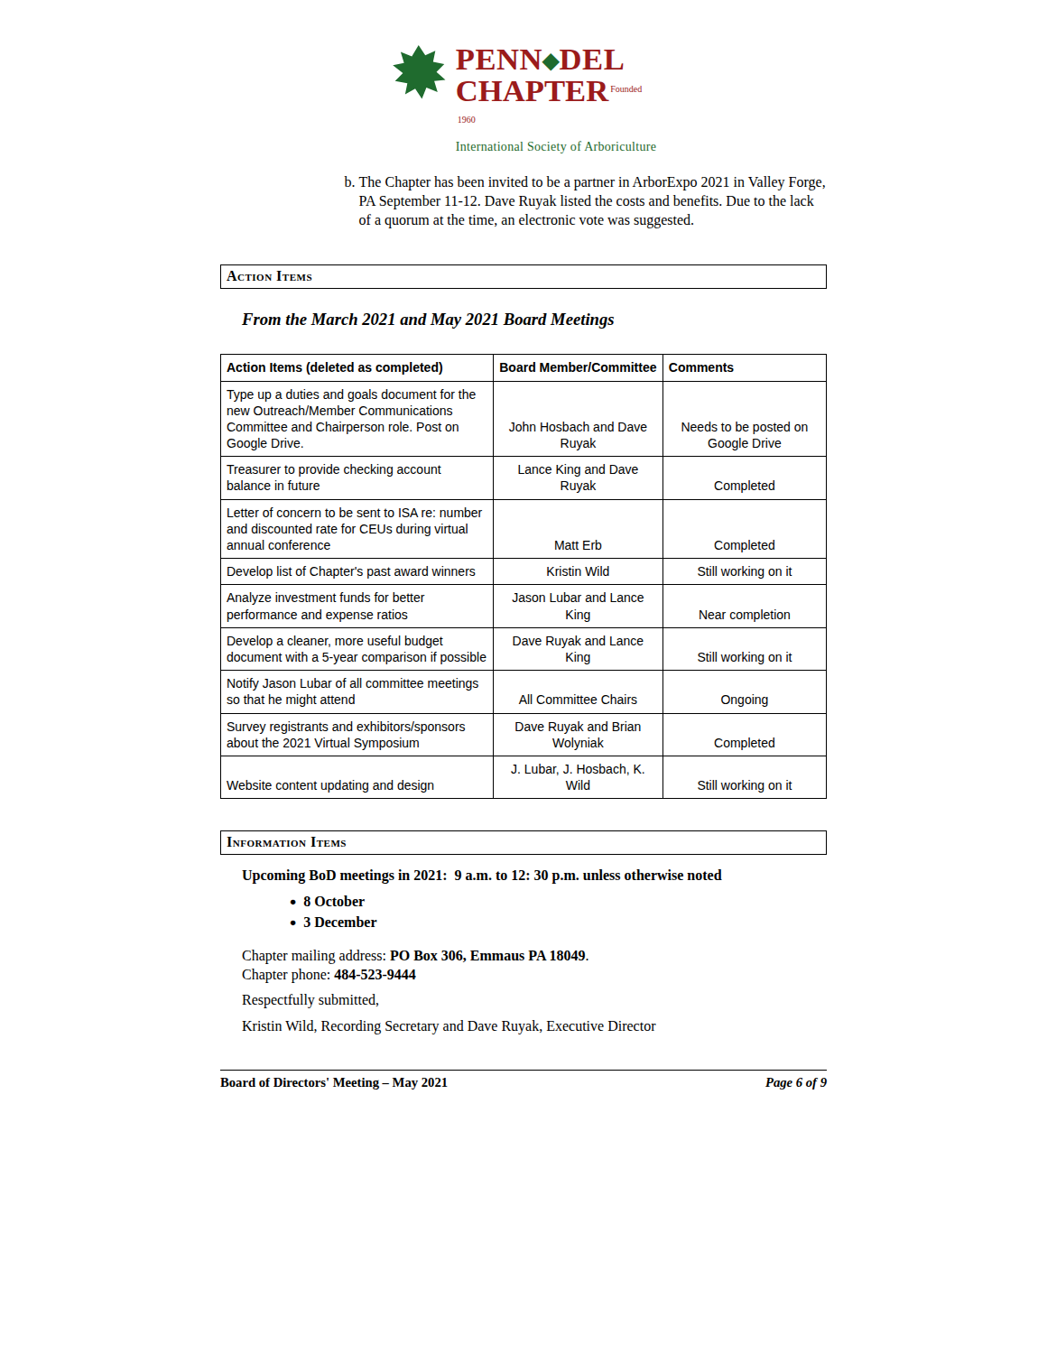PENN◆DEL
CHAPTERFounded
1960
International Society of Arboriculture
The Chapter has been invited to be a partner in ArborExpo 2021 in Valley Forge, PA September 11-12. Dave Ruyak listed the costs and benefits. Due to the lack of a quorum at the time, an electronic vote was suggested.
Action Items
From the March 2021 and May 2021 Board Meetings
| Action Items (deleted as completed) | Board Member/Committee | Comments |
| --- | --- | --- |
| Type up a duties and goals document for the new Outreach/Member Communications Committee and Chairperson role. Post on Google Drive. | John Hosbach and Dave Ruyak | Needs to be posted on Google Drive |
| Treasurer to provide checking account balance in future | Lance King and Dave Ruyak | Completed |
| Letter of concern to be sent to ISA re: number and discounted rate for CEUs during virtual annual conference | Matt Erb | Completed |
| Develop list of Chapter's past award winners | Kristin Wild | Still working on it |
| Analyze investment funds for better performance and expense ratios | Jason Lubar and Lance King | Near completion |
| Develop a cleaner, more useful budget document with a 5-year comparison if possible | Dave Ruyak and Lance King | Still working on it |
| Notify Jason Lubar of all committee meetings so that he might attend | All Committee Chairs | Ongoing |
| Survey registrants and exhibitors/sponsors about the 2021 Virtual Symposium | Dave Ruyak and Brian Wolyniak | Completed |
| Website content updating and design | J. Lubar, J. Hosbach, K. Wild | Still working on it |
Information Items
Upcoming BoD meetings in 2021: 9 a.m. to 12: 30 p.m. unless otherwise noted
8 October
3 December
Chapter mailing address: PO Box 306, Emmaus PA 18049.
Chapter phone: 484-523-9444
Respectfully submitted,
Kristin Wild, Recording Secretary and Dave Ruyak, Executive Director
Board of Directors' Meeting – May 2021
Page 6 of 9